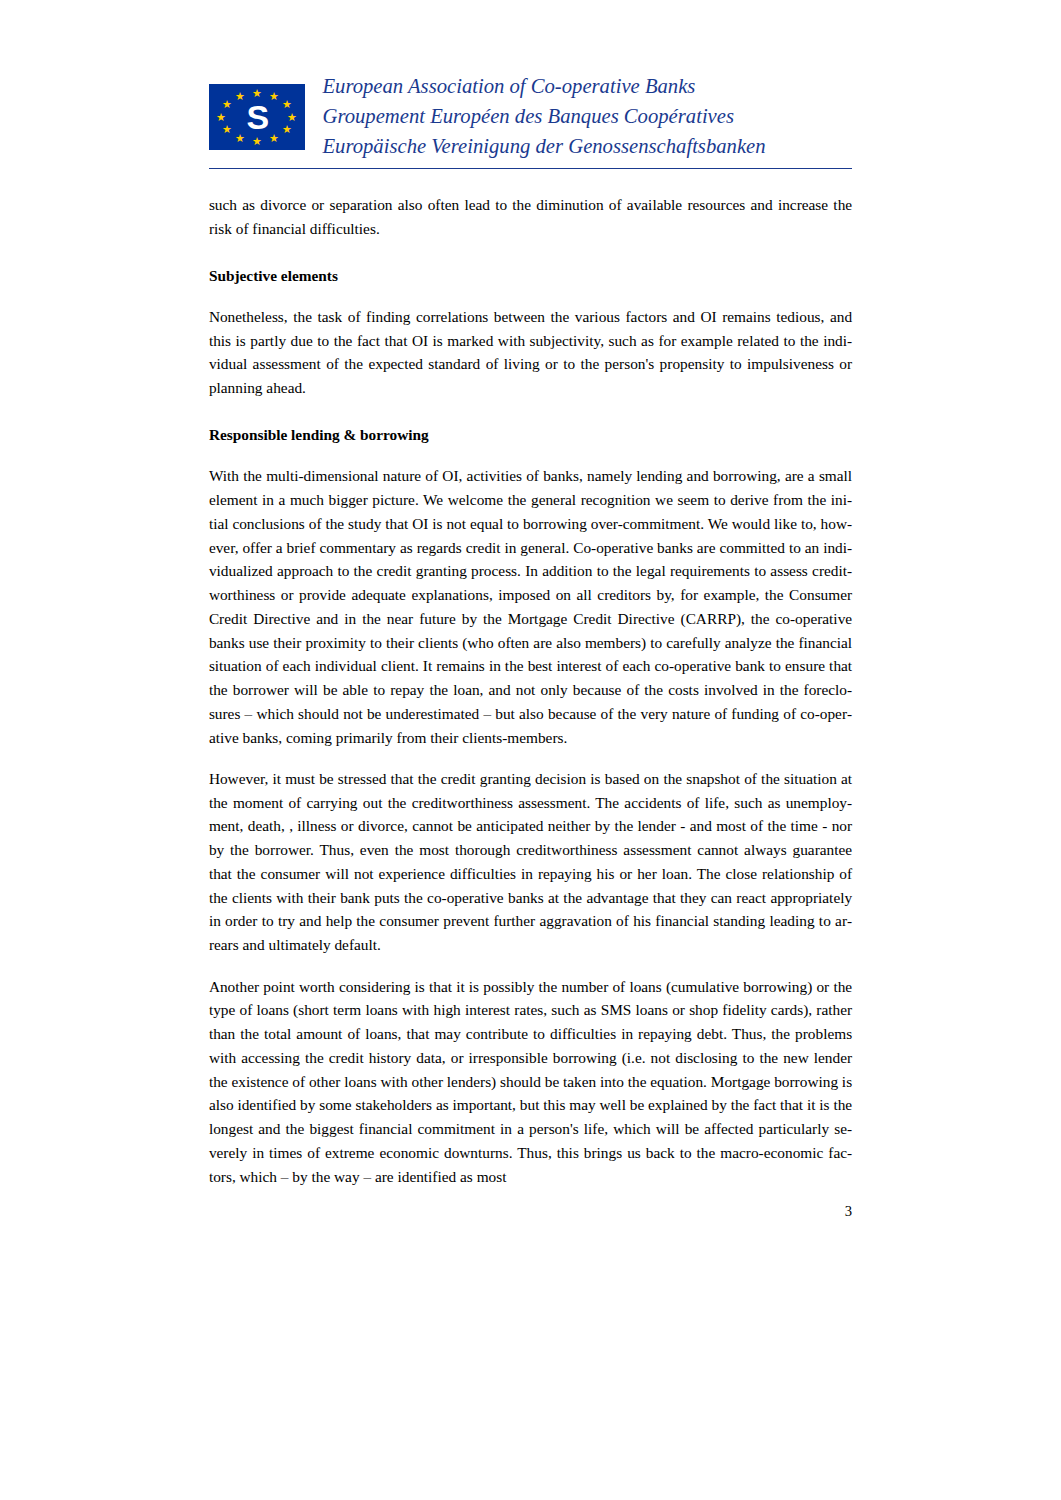★ ★ ★ ★ ★ ★ ★ ★ ★ ★ ★ ★
S
European Association of Co-operative Banks
Groupement Européen des Banques Coopératives
Europäische Vereinigung der Genossenschaftsbanken
such as divorce or separation also often lead to the diminution of available resources and increase the risk of financial difficulties.
Subjective elements
Nonetheless, the task of finding correlations between the various factors and OI remains tedious, and this is partly due to the fact that OI is marked with subjectivity, such as for example related to the individual assessment of the expected standard of living or to the person's propensity to impulsiveness or planning ahead.
Responsible lending & borrowing
With the multi-dimensional nature of OI, activities of banks, namely lending and borrowing, are a small element in a much bigger picture. We welcome the general recognition we seem to derive from the initial conclusions of the study that OI is not equal to borrowing over-commitment. We would like to, however, offer a brief commentary as regards credit in general. Co-operative banks are committed to an individualized approach to the credit granting process. In addition to the legal requirements to assess creditworthiness or provide adequate explanations, imposed on all creditors by, for example, the Consumer Credit Directive and in the near future by the Mortgage Credit Directive (CARRP), the co-operative banks use their proximity to their clients (who often are also members) to carefully analyze the financial situation of each individual client. It remains in the best interest of each co-operative bank to ensure that the borrower will be able to repay the loan, and not only because of the costs involved in the foreclosures – which should not be underestimated – but also because of the very nature of funding of co-operative banks, coming primarily from their clients-members.
However, it must be stressed that the credit granting decision is based on the snapshot of the situation at the moment of carrying out the creditworthiness assessment. The accidents of life, such as unemployment, death, , illness or divorce, cannot be anticipated neither by the lender - and most of the time - nor by the borrower. Thus, even the most thorough creditworthiness assessment cannot always guarantee that the consumer will not experience difficulties in repaying his or her loan. The close relationship of the clients with their bank puts the co-operative banks at the advantage that they can react appropriately in order to try and help the consumer prevent further aggravation of his financial standing leading to arrears and ultimately default.
Another point worth considering is that it is possibly the number of loans (cumulative borrowing) or the type of loans (short term loans with high interest rates, such as SMS loans or shop fidelity cards), rather than the total amount of loans, that may contribute to difficulties in repaying debt. Thus, the problems with accessing the credit history data, or irresponsible borrowing (i.e. not disclosing to the new lender the existence of other loans with other lenders) should be taken into the equation. Mortgage borrowing is also identified by some stakeholders as important, but this may well be explained by the fact that it is the longest and the biggest financial commitment in a person's life, which will be affected particularly severely in times of extreme economic downturns. Thus, this brings us back to the macro-economic factors, which – by the way – are identified as most
3